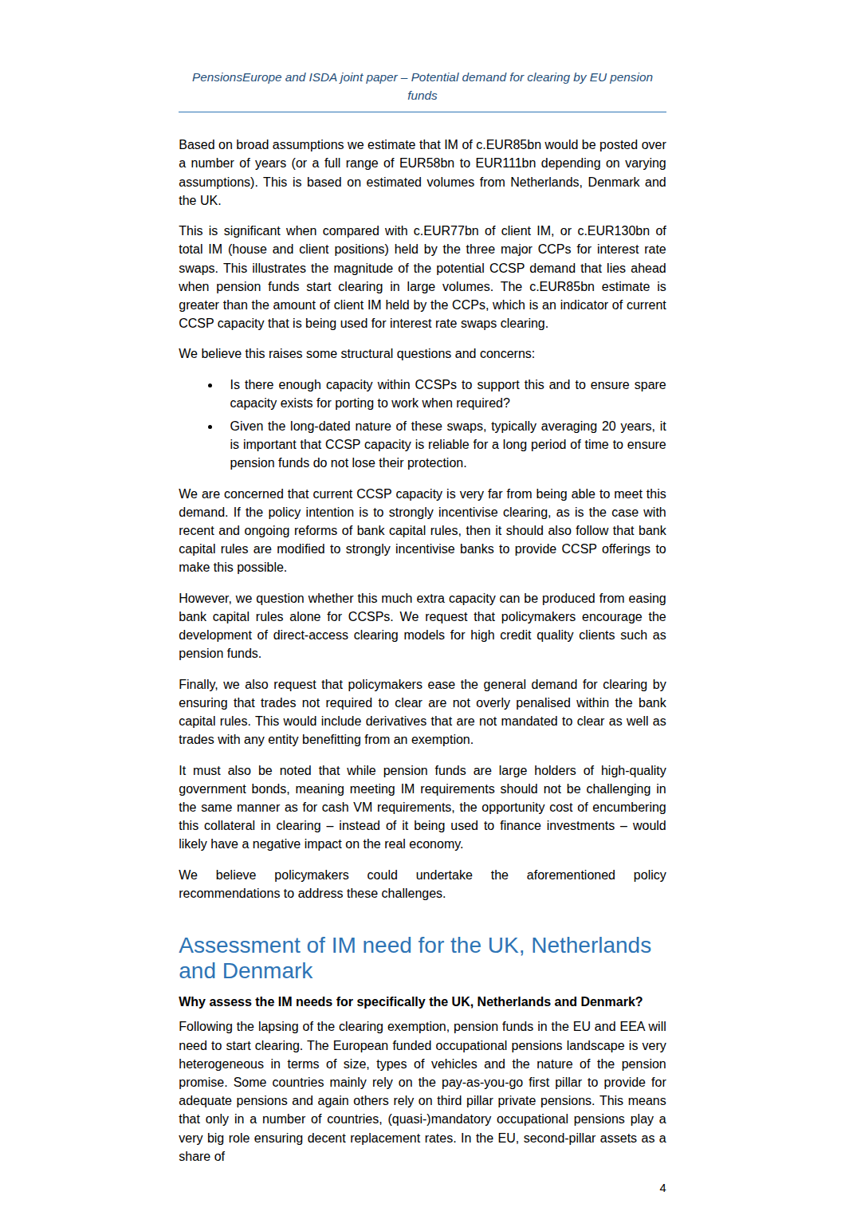PensionsEurope and ISDA joint paper – Potential demand for clearing by EU pension funds
Based on broad assumptions we estimate that IM of c.EUR85bn would be posted over a number of years (or a full range of EUR58bn to EUR111bn depending on varying assumptions). This is based on estimated volumes from Netherlands, Denmark and the UK.
This is significant when compared with c.EUR77bn of client IM, or c.EUR130bn of total IM (house and client positions) held by the three major CCPs for interest rate swaps. This illustrates the magnitude of the potential CCSP demand that lies ahead when pension funds start clearing in large volumes. The c.EUR85bn estimate is greater than the amount of client IM held by the CCPs, which is an indicator of current CCSP capacity that is being used for interest rate swaps clearing.
We believe this raises some structural questions and concerns:
Is there enough capacity within CCSPs to support this and to ensure spare capacity exists for porting to work when required?
Given the long-dated nature of these swaps, typically averaging 20 years, it is important that CCSP capacity is reliable for a long period of time to ensure pension funds do not lose their protection.
We are concerned that current CCSP capacity is very far from being able to meet this demand. If the policy intention is to strongly incentivise clearing, as is the case with recent and ongoing reforms of bank capital rules, then it should also follow that bank capital rules are modified to strongly incentivise banks to provide CCSP offerings to make this possible.
However, we question whether this much extra capacity can be produced from easing bank capital rules alone for CCSPs. We request that policymakers encourage the development of direct-access clearing models for high credit quality clients such as pension funds.
Finally, we also request that policymakers ease the general demand for clearing by ensuring that trades not required to clear are not overly penalised within the bank capital rules. This would include derivatives that are not mandated to clear as well as trades with any entity benefitting from an exemption.
It must also be noted that while pension funds are large holders of high-quality government bonds, meaning meeting IM requirements should not be challenging in the same manner as for cash VM requirements, the opportunity cost of encumbering this collateral in clearing – instead of it being used to finance investments – would likely have a negative impact on the real economy.
We believe policymakers could undertake the aforementioned policy recommendations to address these challenges.
Assessment of IM need for the UK, Netherlands and Denmark
Why assess the IM needs for specifically the UK, Netherlands and Denmark?
Following the lapsing of the clearing exemption, pension funds in the EU and EEA will need to start clearing. The European funded occupational pensions landscape is very heterogeneous in terms of size, types of vehicles and the nature of the pension promise. Some countries mainly rely on the pay-as-you-go first pillar to provide for adequate pensions and again others rely on third pillar private pensions. This means that only in a number of countries, (quasi-)mandatory occupational pensions play a very big role ensuring decent replacement rates. In the EU, second-pillar assets as a share of
4